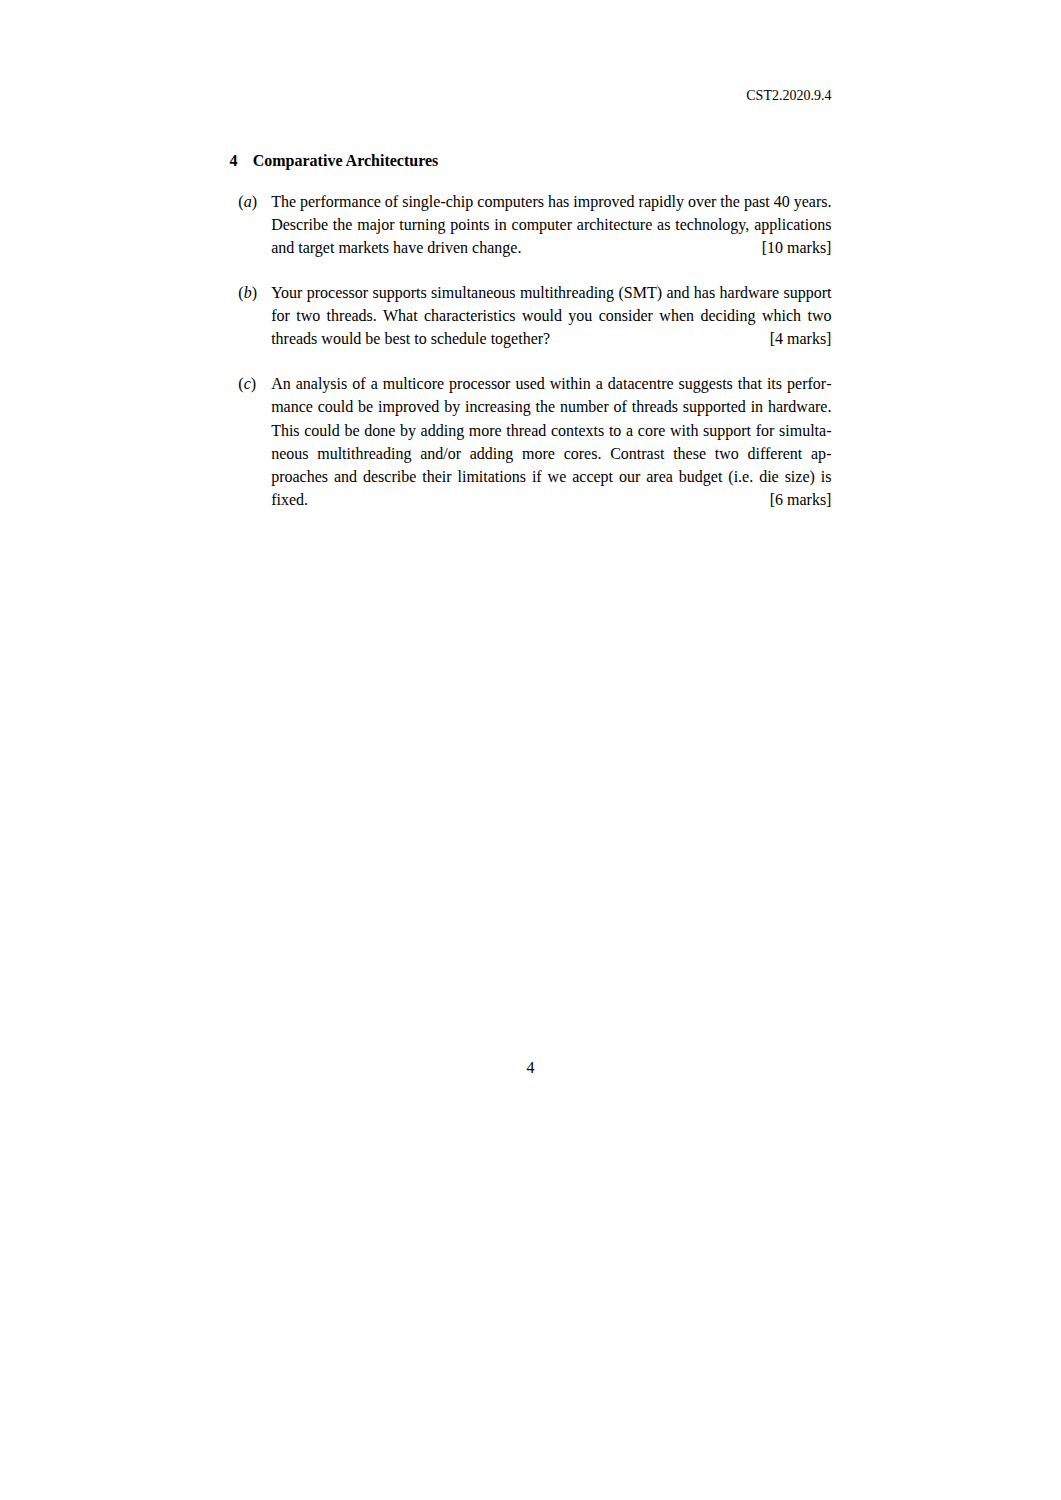CST2.2020.9.4
4 Comparative Architectures
(a)
The performance of single-chip computers has improved rapidly over the past 40 years. Describe the major turning points in computer architecture as technology, applications and target markets have driven change.[10 marks]
(b)
Your processor supports simultaneous multithreading (SMT) and has hardware support for two threads. What characteristics would you consider when deciding which two threads would be best to schedule together?[4 marks]
(c)
An analysis of a multicore processor used within a datacentre suggests that its performance could be improved by increasing the number of threads supported in hardware. This could be done by adding more thread contexts to a core with support for simultaneous multithreading and/or adding more cores. Contrast these two different approaches and describe their limitations if we accept our area budget (i.e. die size) is fixed.[6 marks]
4